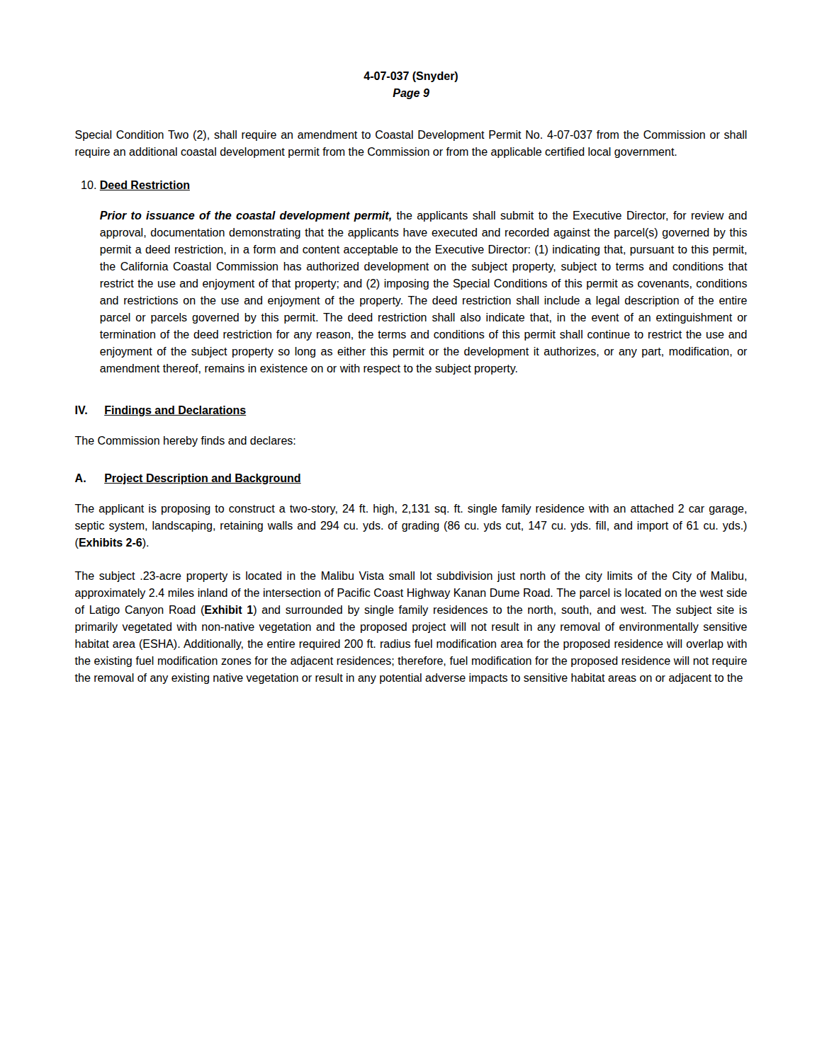4-07-037 (Snyder) Page 9
Special Condition Two (2), shall require an amendment to Coastal Development Permit No. 4-07-037 from the Commission or shall require an additional coastal development permit from the Commission or from the applicable certified local government.
Deed Restriction
Prior to issuance of the coastal development permit, the applicants shall submit to the Executive Director, for review and approval, documentation demonstrating that the applicants have executed and recorded against the parcel(s) governed by this permit a deed restriction, in a form and content acceptable to the Executive Director: (1) indicating that, pursuant to this permit, the California Coastal Commission has authorized development on the subject property, subject to terms and conditions that restrict the use and enjoyment of that property; and (2) imposing the Special Conditions of this permit as covenants, conditions and restrictions on the use and enjoyment of the property. The deed restriction shall include a legal description of the entire parcel or parcels governed by this permit. The deed restriction shall also indicate that, in the event of an extinguishment or termination of the deed restriction for any reason, the terms and conditions of this permit shall continue to restrict the use and enjoyment of the subject property so long as either this permit or the development it authorizes, or any part, modification, or amendment thereof, remains in existence on or with respect to the subject property.
IV. Findings and Declarations
The Commission hereby finds and declares:
A. Project Description and Background
The applicant is proposing to construct a two-story, 24 ft. high, 2,131 sq. ft. single family residence with an attached 2 car garage, septic system, landscaping, retaining walls and 294 cu. yds. of grading (86 cu. yds cut, 147 cu. yds. fill, and import of 61 cu. yds.) (Exhibits 2-6).
The subject .23-acre property is located in the Malibu Vista small lot subdivision just north of the city limits of the City of Malibu, approximately 2.4 miles inland of the intersection of Pacific Coast Highway Kanan Dume Road. The parcel is located on the west side of Latigo Canyon Road (Exhibit 1) and surrounded by single family residences to the north, south, and west. The subject site is primarily vegetated with non-native vegetation and the proposed project will not result in any removal of environmentally sensitive habitat area (ESHA). Additionally, the entire required 200 ft. radius fuel modification area for the proposed residence will overlap with the existing fuel modification zones for the adjacent residences; therefore, fuel modification for the proposed residence will not require the removal of any existing native vegetation or result in any potential adverse impacts to sensitive habitat areas on or adjacent to the